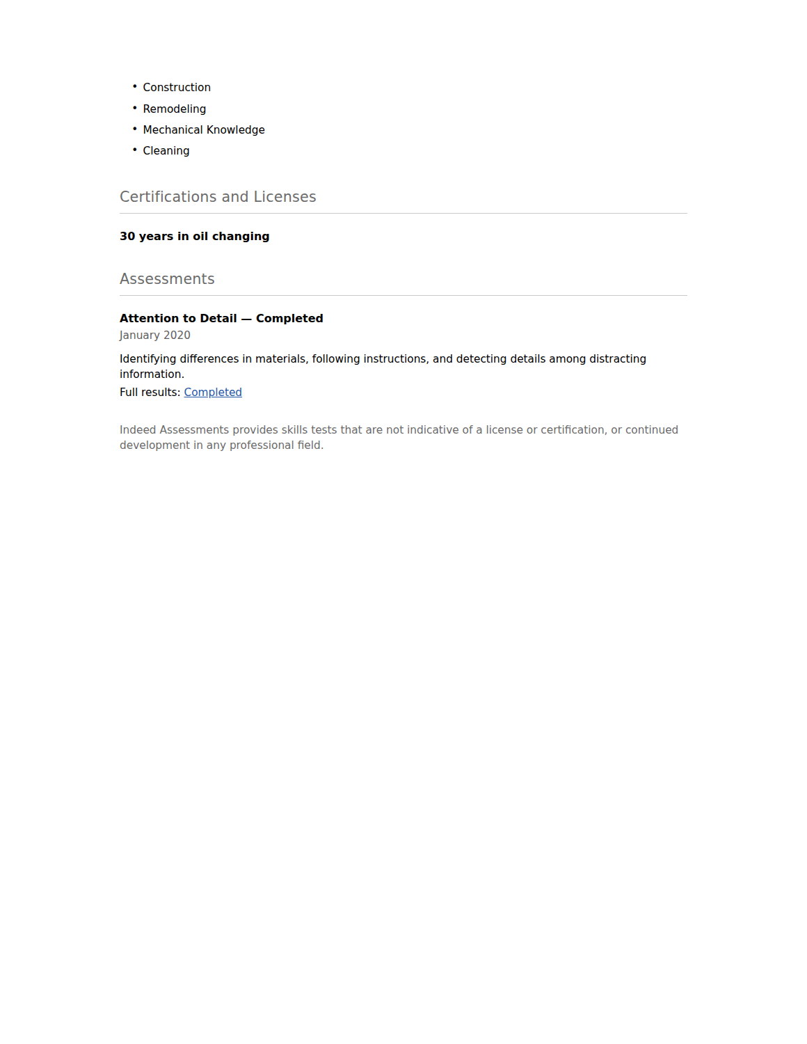Construction
Remodeling
Mechanical Knowledge
Cleaning
Certifications and Licenses
30 years in oil changing
Assessments
Attention to Detail — Completed
January 2020
Identifying differences in materials, following instructions, and detecting details among distracting information.
Full results: Completed
Indeed Assessments provides skills tests that are not indicative of a license or certification, or continued development in any professional field.